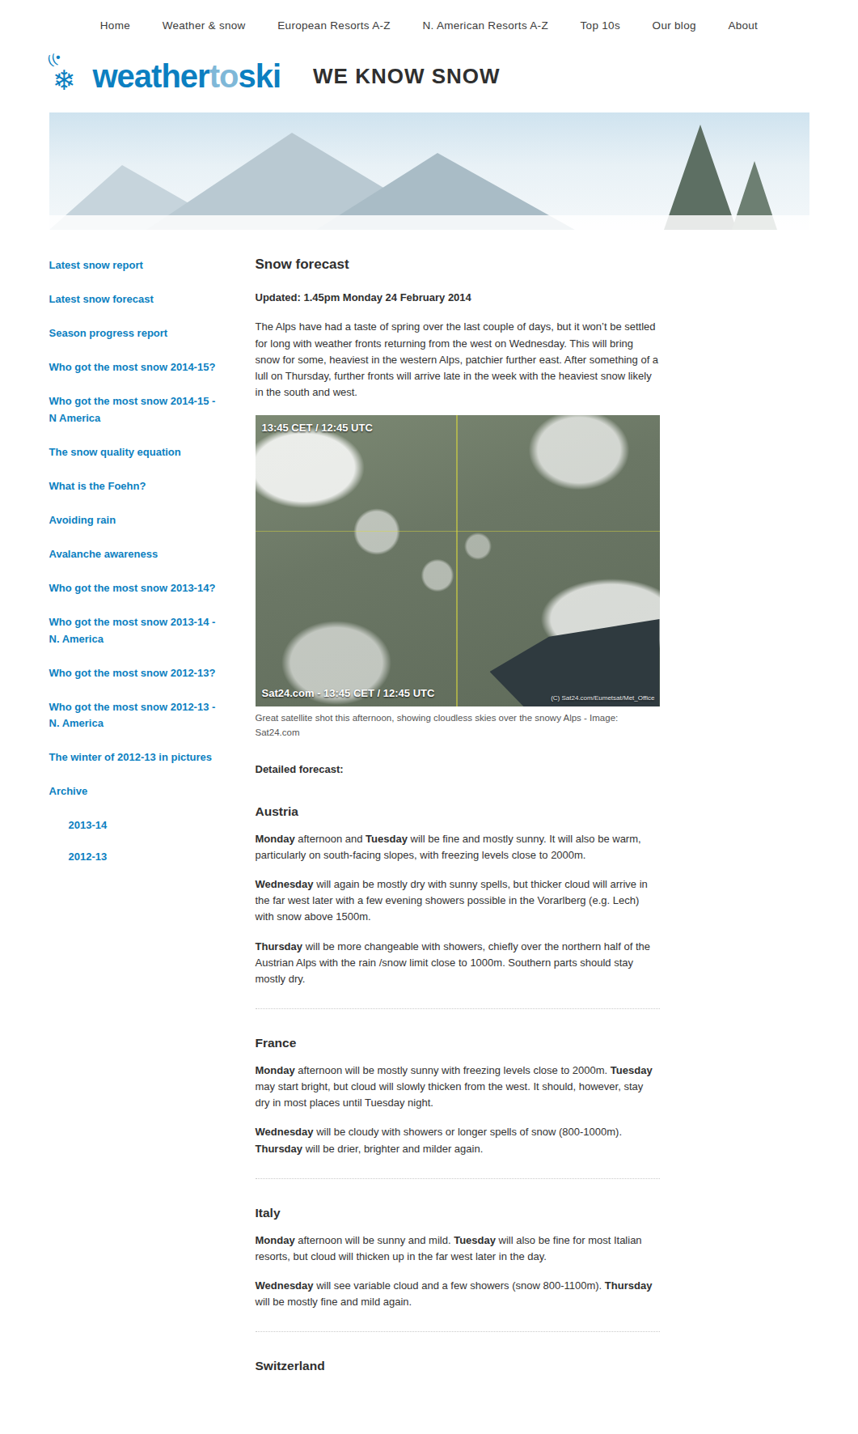Home Weather & snow European Resorts A-Z N. American Resorts A-Z Top 10s Our blog About
((•
weather to ski
WE KNOW SNOW
Latest snow report
Latest snow forecast
Season progress report
Who got the most snow 2014-15?
Who got the most snow 2014-15 - N America
The snow quality equation
What is the Foehn?
Avoiding rain
Avalanche awareness
Who got the most snow 2013-14?
Who got the most snow 2013-14 - N. America
Who got the most snow 2012-13?
Who got the most snow 2012-13 - N. America
The winter of 2012-13 in pictures
Archive
2013-14
2012-13
Snow forecast
Updated: 1.45pm Monday 24 February 2014
The Alps have had a taste of spring over the last couple of days, but it won’t be settled for long with weather fronts returning from the west on Wednesday. This will bring snow for some, heaviest in the western Alps, patchier further east. After something of a lull on Thursday, further fronts will arrive late in the week with the heaviest snow likely in the south and west.
13:45 CET / 12:45 UTC
Sat24.com - 13:45 CET / 12:45 UTC
(C) Sat24.com/Eumetsat/Met_Office
Great satellite shot this afternoon, showing cloudless skies over the snowy Alps - Image: Sat24.com
Detailed forecast:
Austria
Monday afternoon and Tuesday will be fine and mostly sunny. It will also be warm, particularly on south-facing slopes, with freezing levels close to 2000m.
Wednesday will again be mostly dry with sunny spells, but thicker cloud will arrive in the far west later with a few evening showers possible in the Vorarlberg (e.g. Lech) with snow above 1500m.
Thursday will be more changeable with showers, chiefly over the northern half of the Austrian Alps with the rain /snow limit close to 1000m. Southern parts should stay mostly dry.
France
Monday afternoon will be mostly sunny with freezing levels close to 2000m. Tuesday may start bright, but cloud will slowly thicken from the west. It should, however, stay dry in most places until Tuesday night.
Wednesday will be cloudy with showers or longer spells of snow (800-1000m). Thursday will be drier, brighter and milder again.
Italy
Monday afternoon will be sunny and mild. Tuesday will also be fine for most Italian resorts, but cloud will thicken up in the far west later in the day.
Wednesday will see variable cloud and a few showers (snow 800-1100m). Thursday will be mostly fine and mild again.
Switzerland